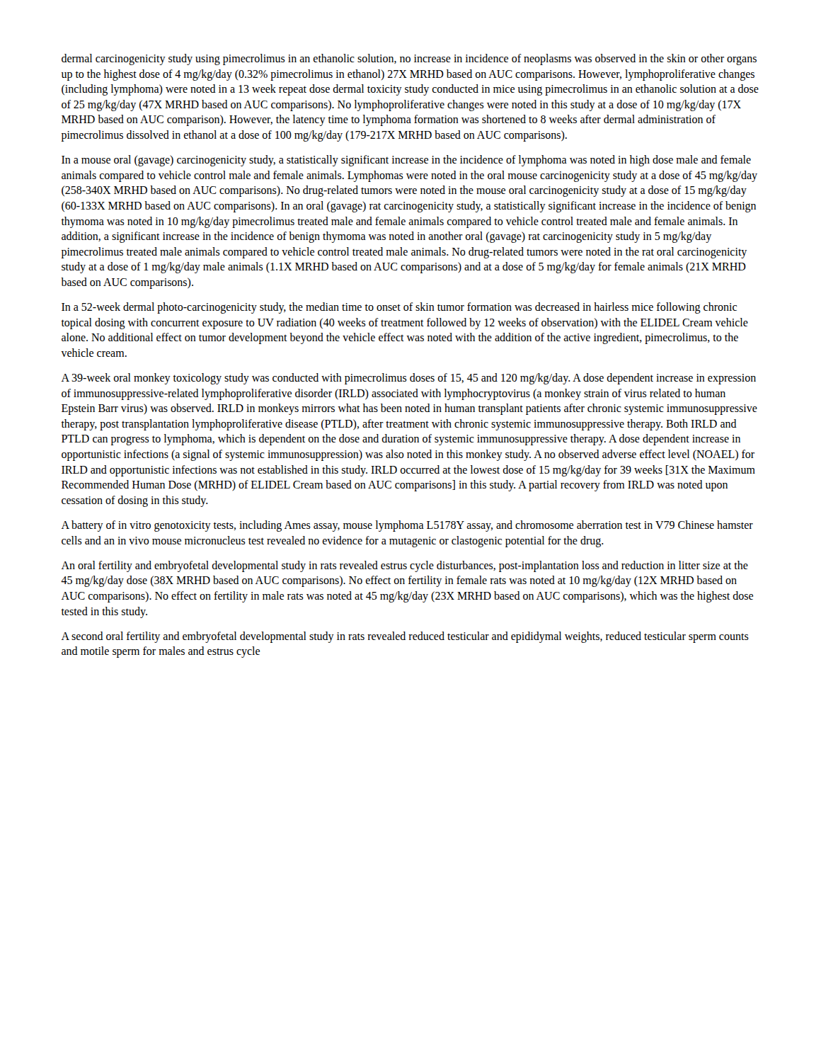dermal carcinogenicity study using pimecrolimus in an ethanolic solution, no increase in incidence of neoplasms was observed in the skin or other organs up to the highest dose of 4 mg/kg/day (0.32% pimecrolimus in ethanol) 27X MRHD based on AUC comparisons. However, lymphoproliferative changes (including lymphoma) were noted in a 13 week repeat dose dermal toxicity study conducted in mice using pimecrolimus in an ethanolic solution at a dose of 25 mg/kg/day (47X MRHD based on AUC comparisons). No lymphoproliferative changes were noted in this study at a dose of 10 mg/kg/day (17X MRHD based on AUC comparison). However, the latency time to lymphoma formation was shortened to 8 weeks after dermal administration of pimecrolimus dissolved in ethanol at a dose of 100 mg/kg/day (179-217X MRHD based on AUC comparisons).
In a mouse oral (gavage) carcinogenicity study, a statistically significant increase in the incidence of lymphoma was noted in high dose male and female animals compared to vehicle control male and female animals. Lymphomas were noted in the oral mouse carcinogenicity study at a dose of 45 mg/kg/day (258-340X MRHD based on AUC comparisons). No drug-related tumors were noted in the mouse oral carcinogenicity study at a dose of 15 mg/kg/day (60-133X MRHD based on AUC comparisons). In an oral (gavage) rat carcinogenicity study, a statistically significant increase in the incidence of benign thymoma was noted in 10 mg/kg/day pimecrolimus treated male and female animals compared to vehicle control treated male and female animals. In addition, a significant increase in the incidence of benign thymoma was noted in another oral (gavage) rat carcinogenicity study in 5 mg/kg/day pimecrolimus treated male animals compared to vehicle control treated male animals. No drug-related tumors were noted in the rat oral carcinogenicity study at a dose of 1 mg/kg/day male animals (1.1X MRHD based on AUC comparisons) and at a dose of 5 mg/kg/day for female animals (21X MRHD based on AUC comparisons).
In a 52-week dermal photo-carcinogenicity study, the median time to onset of skin tumor formation was decreased in hairless mice following chronic topical dosing with concurrent exposure to UV radiation (40 weeks of treatment followed by 12 weeks of observation) with the ELIDEL Cream vehicle alone. No additional effect on tumor development beyond the vehicle effect was noted with the addition of the active ingredient, pimecrolimus, to the vehicle cream.
A 39-week oral monkey toxicology study was conducted with pimecrolimus doses of 15, 45 and 120 mg/kg/day. A dose dependent increase in expression of immunosuppressive-related lymphoproliferative disorder (IRLD) associated with lymphocryptovirus (a monkey strain of virus related to human Epstein Barr virus) was observed. IRLD in monkeys mirrors what has been noted in human transplant patients after chronic systemic immunosuppressive therapy, post transplantation lymphoproliferative disease (PTLD), after treatment with chronic systemic immunosuppressive therapy. Both IRLD and PTLD can progress to lymphoma, which is dependent on the dose and duration of systemic immunosuppressive therapy. A dose dependent increase in opportunistic infections (a signal of systemic immunosuppression) was also noted in this monkey study. A no observed adverse effect level (NOAEL) for IRLD and opportunistic infections was not established in this study. IRLD occurred at the lowest dose of 15 mg/kg/day for 39 weeks [31X the Maximum Recommended Human Dose (MRHD) of ELIDEL Cream based on AUC comparisons] in this study. A partial recovery from IRLD was noted upon cessation of dosing in this study.
A battery of in vitro genotoxicity tests, including Ames assay, mouse lymphoma L5178Y assay, and chromosome aberration test in V79 Chinese hamster cells and an in vivo mouse micronucleus test revealed no evidence for a mutagenic or clastogenic potential for the drug.
An oral fertility and embryofetal developmental study in rats revealed estrus cycle disturbances, post-implantation loss and reduction in litter size at the 45 mg/kg/day dose (38X MRHD based on AUC comparisons). No effect on fertility in female rats was noted at 10 mg/kg/day (12X MRHD based on AUC comparisons). No effect on fertility in male rats was noted at 45 mg/kg/day (23X MRHD based on AUC comparisons), which was the highest dose tested in this study.
A second oral fertility and embryofetal developmental study in rats revealed reduced testicular and epididymal weights, reduced testicular sperm counts and motile sperm for males and estrus cycle